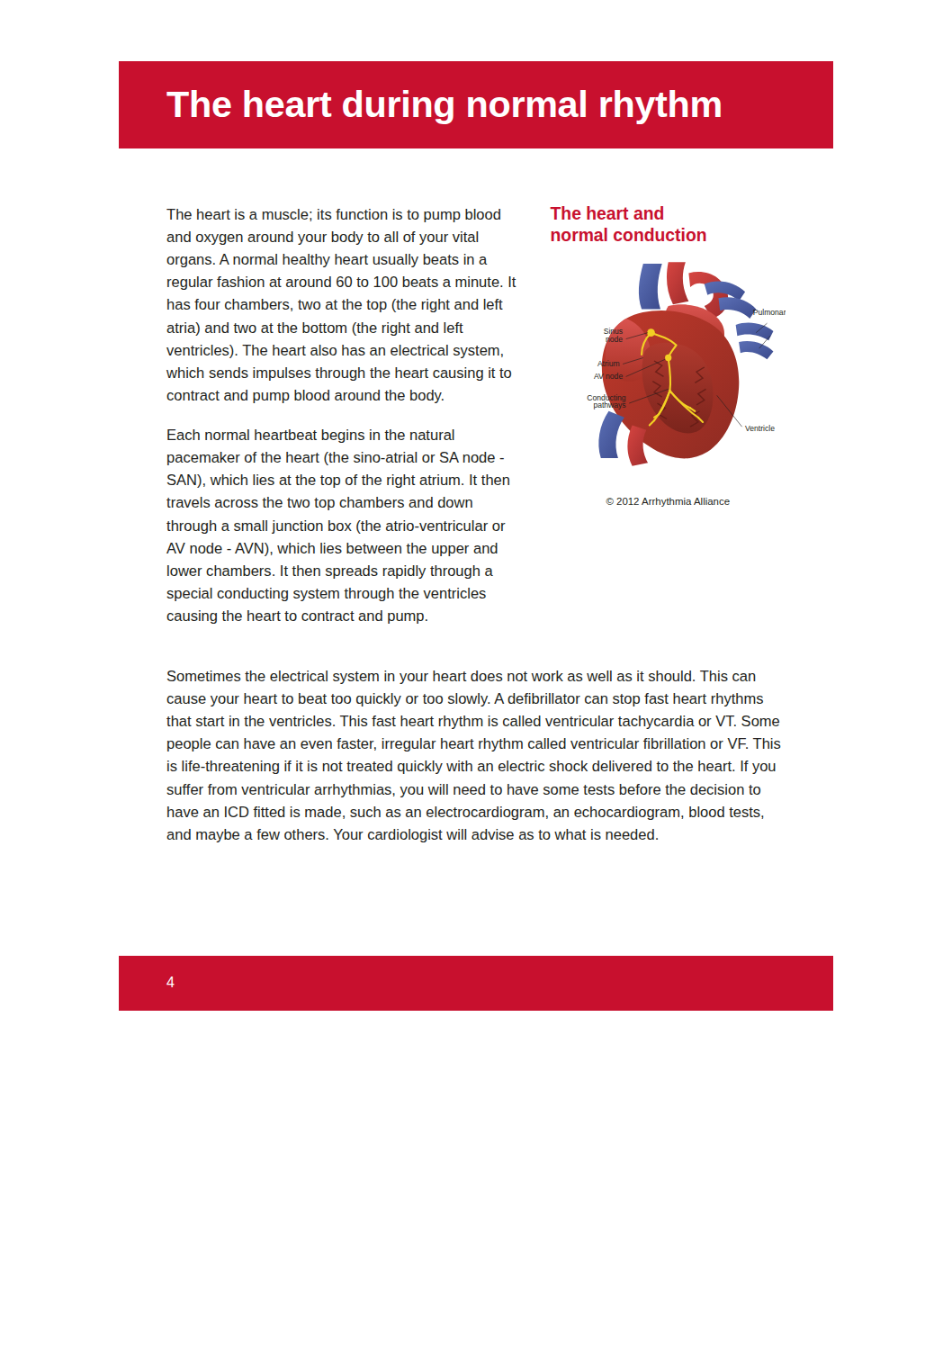The heart during normal rhythm
The heart is a muscle; its function is to pump blood and oxygen around your body to all of your vital organs. A normal healthy heart usually beats in a regular fashion at around 60 to 100 beats a minute. It has four chambers, two at the top (the right and left atria) and two at the bottom (the right and left ventricles). The heart also has an electrical system, which sends impulses through the heart causing it to contract and pump blood around the body.
Each normal heartbeat begins in the natural pacemaker of the heart (the sino-atrial or SA node - SAN), which lies at the top of the right atrium. It then travels across the two top chambers and down through a small junction box (the atrio-ventricular or AV node - AVN), which lies between the upper and lower chambers. It then spreads rapidly through a special conducting system through the ventricles causing the heart to contract and pump.
The heart and
normal conduction
Pulmonary veins Sinus node Atrium AV node Conducting pathways Ventricle
© 2012 Arrhythmia Alliance
Sometimes the electrical system in your heart does not work as well as it should. This can cause your heart to beat too quickly or too slowly. A defibrillator can stop fast heart rhythms that start in the ventricles. This fast heart rhythm is called ventricular tachycardia or VT. Some people can have an even faster, irregular heart rhythm called ventricular fibrillation or VF. This is life-threatening if it is not treated quickly with an electric shock delivered to the heart. If you suffer from ventricular arrhythmias, you will need to have some tests before the decision to have an ICD fitted is made, such as an electrocardiogram, an echocardiogram, blood tests, and maybe a few others. Your cardiologist will advise as to what is needed.
4